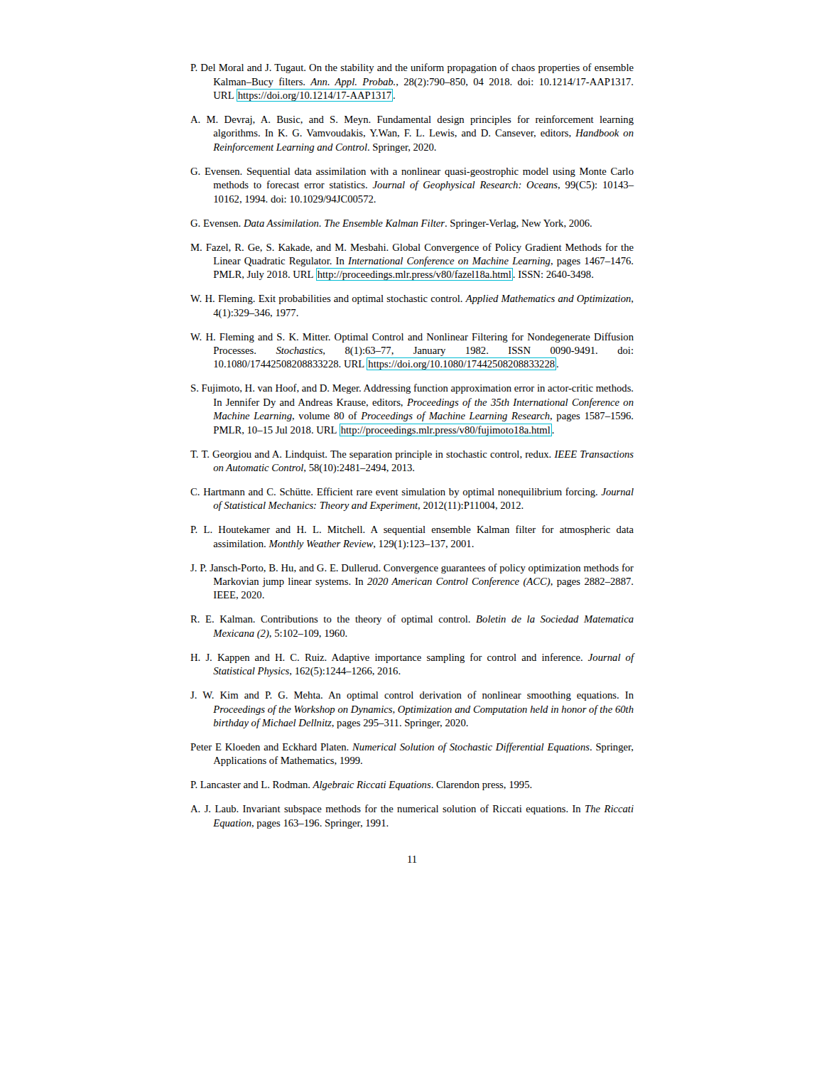P. Del Moral and J. Tugaut. On the stability and the uniform propagation of chaos properties of ensemble Kalman–Bucy filters. Ann. Appl. Probab., 28(2):790–850, 04 2018. doi: 10.1214/17-AAP1317. URL https://doi.org/10.1214/17-AAP1317.
A. M. Devraj, A. Busic, and S. Meyn. Fundamental design principles for reinforcement learning algorithms. In K. G. Vamvoudakis, Y.Wan, F. L. Lewis, and D. Cansever, editors, Handbook on Reinforcement Learning and Control. Springer, 2020.
G. Evensen. Sequential data assimilation with a nonlinear quasi-geostrophic model using Monte Carlo methods to forecast error statistics. Journal of Geophysical Research: Oceans, 99(C5): 10143–10162, 1994. doi: 10.1029/94JC00572.
G. Evensen. Data Assimilation. The Ensemble Kalman Filter. Springer-Verlag, New York, 2006.
M. Fazel, R. Ge, S. Kakade, and M. Mesbahi. Global Convergence of Policy Gradient Methods for the Linear Quadratic Regulator. In International Conference on Machine Learning, pages 1467–1476. PMLR, July 2018. URL http://proceedings.mlr.press/v80/fazel18a.html. ISSN: 2640-3498.
W. H. Fleming. Exit probabilities and optimal stochastic control. Applied Mathematics and Optimization, 4(1):329–346, 1977.
W. H. Fleming and S. K. Mitter. Optimal Control and Nonlinear Filtering for Nondegenerate Diffusion Processes. Stochastics, 8(1):63–77, January 1982. ISSN 0090-9491. doi: 10.1080/17442508208833228. URL https://doi.org/10.1080/17442508208833228.
S. Fujimoto, H. van Hoof, and D. Meger. Addressing function approximation error in actor-critic methods. In Jennifer Dy and Andreas Krause, editors, Proceedings of the 35th International Conference on Machine Learning, volume 80 of Proceedings of Machine Learning Research, pages 1587–1596. PMLR, 10–15 Jul 2018. URL http://proceedings.mlr.press/v80/fujimoto18a.html.
T. T. Georgiou and A. Lindquist. The separation principle in stochastic control, redux. IEEE Transactions on Automatic Control, 58(10):2481–2494, 2013.
C. Hartmann and C. Schütte. Efficient rare event simulation by optimal nonequilibrium forcing. Journal of Statistical Mechanics: Theory and Experiment, 2012(11):P11004, 2012.
P. L. Houtekamer and H. L. Mitchell. A sequential ensemble Kalman filter for atmospheric data assimilation. Monthly Weather Review, 129(1):123–137, 2001.
J. P. Jansch-Porto, B. Hu, and G. E. Dullerud. Convergence guarantees of policy optimization methods for Markovian jump linear systems. In 2020 American Control Conference (ACC), pages 2882–2887. IEEE, 2020.
R. E. Kalman. Contributions to the theory of optimal control. Boletin de la Sociedad Matematica Mexicana (2), 5:102–109, 1960.
H. J. Kappen and H. C. Ruiz. Adaptive importance sampling for control and inference. Journal of Statistical Physics, 162(5):1244–1266, 2016.
J. W. Kim and P. G. Mehta. An optimal control derivation of nonlinear smoothing equations. In Proceedings of the Workshop on Dynamics, Optimization and Computation held in honor of the 60th birthday of Michael Dellnitz, pages 295–311. Springer, 2020.
Peter E Kloeden and Eckhard Platen. Numerical Solution of Stochastic Differential Equations. Springer, Applications of Mathematics, 1999.
P. Lancaster and L. Rodman. Algebraic Riccati Equations. Clarendon press, 1995.
A. J. Laub. Invariant subspace methods for the numerical solution of Riccati equations. In The Riccati Equation, pages 163–196. Springer, 1991.
11